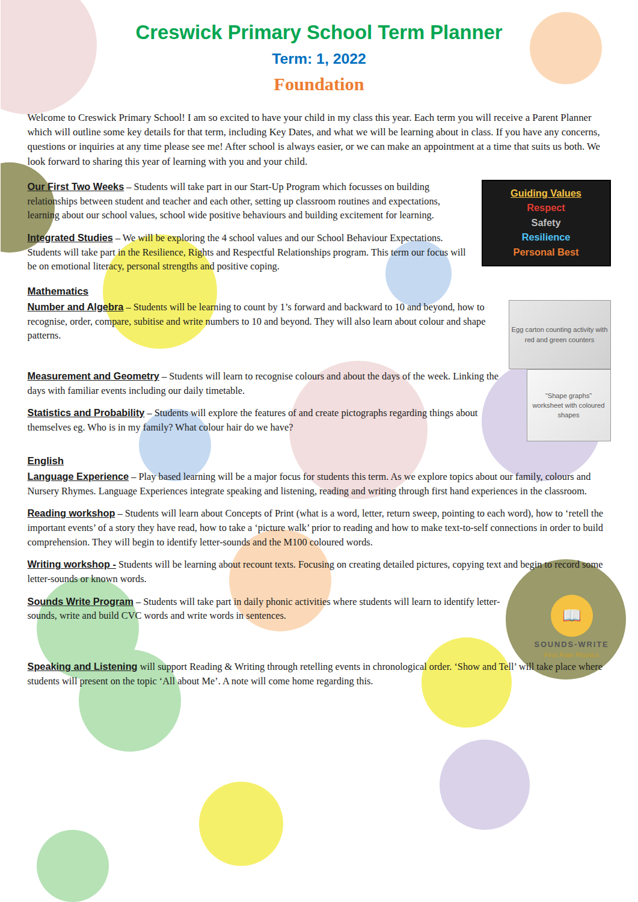Creswick Primary School Term Planner
Term: 1, 2022
Foundation
Welcome to Creswick Primary School! I am so excited to have your child in my class this year. Each term you will receive a Parent Planner which will outline some key details for that term, including Key Dates, and what we will be learning about in class. If you have any concerns, questions or inquiries at any time please see me! After school is always easier, or we can make an appointment at a time that suits us both. We look forward to sharing this year of learning with you and your child.
Guiding Values
Respect
Safety
Resilience
Personal Best
Our First Two Weeks – Students will take part in our Start-Up Program which focusses on building relationships between student and teacher and each other, setting up classroom routines and expectations, learning about our school values, school wide positive behaviours and building excitement for learning.
Integrated Studies – We will be exploring the 4 school values and our School Behaviour Expectations. Students will take part in the Resilience, Rights and Respectful Relationships program. This term our focus will be on emotional literacy, personal strengths and positive coping.
Mathematics
Number and Algebra – Students will be learning to count by 1’s forward and backward to 10 and beyond, how to recognise, order, compare, subitise and write numbers to 10 and beyond. They will also learn about colour and shape patterns.
Egg carton counting activity with red and green counters
Measurement and Geometry – Students will learn to recognise colours and about the days of the week. Linking the days with familiar events including our daily timetable.
Statistics and Probability – Students will explore the features of and create pictographs regarding things about themselves eg. Who is in my family? What colour hair do we have?
“Shape graphs” worksheet with coloured shapes
English
Language Experience – Play based learning will be a major focus for students this term. As we explore topics about our family, colours and Nursery Rhymes. Language Experiences integrate speaking and listening, reading and writing through first hand experiences in the classroom.
Reading workshop – Students will learn about Concepts of Print (what is a word, letter, return sweep, pointing to each word), how to ‘retell the important events’ of a story they have read, how to take a ‘picture walk’ prior to reading and how to make text-to-self connections in order to build comprehension. They will begin to identify letter-sounds and the M100 coloured words.
Writing workshop - Students will be learning about recount texts. Focusing on creating detailed pictures, copying text and begin to record some letter-sounds or known words.
Sounds Write Program – Students will take part in daily phonic activities where students will learn to identify letter-sounds, write and build CVC words and write words in sentences.
📖
SOUNDS-WRITE
First Rate Phonics
Speaking and Listening will support Reading & Writing through retelling events in chronological order. ‘Show and Tell’ will take place where students will present on the topic ‘All about Me’. A note will come home regarding this.